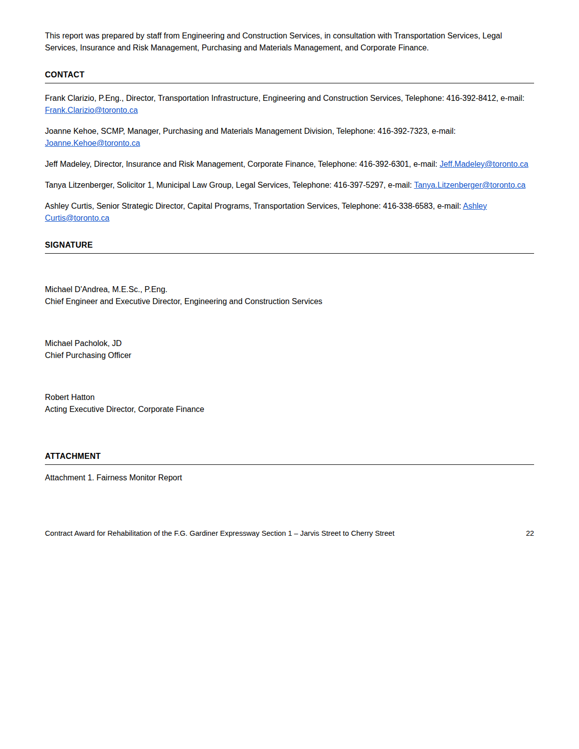This report was prepared by staff from Engineering and Construction Services, in consultation with Transportation Services, Legal Services, Insurance and Risk Management, Purchasing and Materials Management, and Corporate Finance.
CONTACT
Frank Clarizio, P.Eng., Director, Transportation Infrastructure, Engineering and Construction Services, Telephone: 416-392-8412, e-mail: Frank.Clarizio@toronto.ca
Joanne Kehoe, SCMP, Manager, Purchasing and Materials Management Division, Telephone: 416-392-7323, e-mail: Joanne.Kehoe@toronto.ca
Jeff Madeley, Director, Insurance and Risk Management, Corporate Finance, Telephone: 416-392-6301, e-mail: Jeff.Madeley@toronto.ca
Tanya Litzenberger, Solicitor 1, Municipal Law Group, Legal Services, Telephone: 416-397-5297, e-mail: Tanya.Litzenberger@toronto.ca
Ashley Curtis, Senior Strategic Director, Capital Programs, Transportation Services, Telephone: 416-338-6583, e-mail: Ashley Curtis@toronto.ca
SIGNATURE
Michael D'Andrea, M.E.Sc., P.Eng.
Chief Engineer and Executive Director, Engineering and Construction Services
Michael Pacholok, JD
Chief Purchasing Officer
Robert Hatton
Acting Executive Director, Corporate Finance
ATTACHMENT
Attachment 1. Fairness Monitor Report
22 Contract Award for Rehabilitation of the F.G. Gardiner Expressway Section 1 – Jarvis Street to Cherry Street